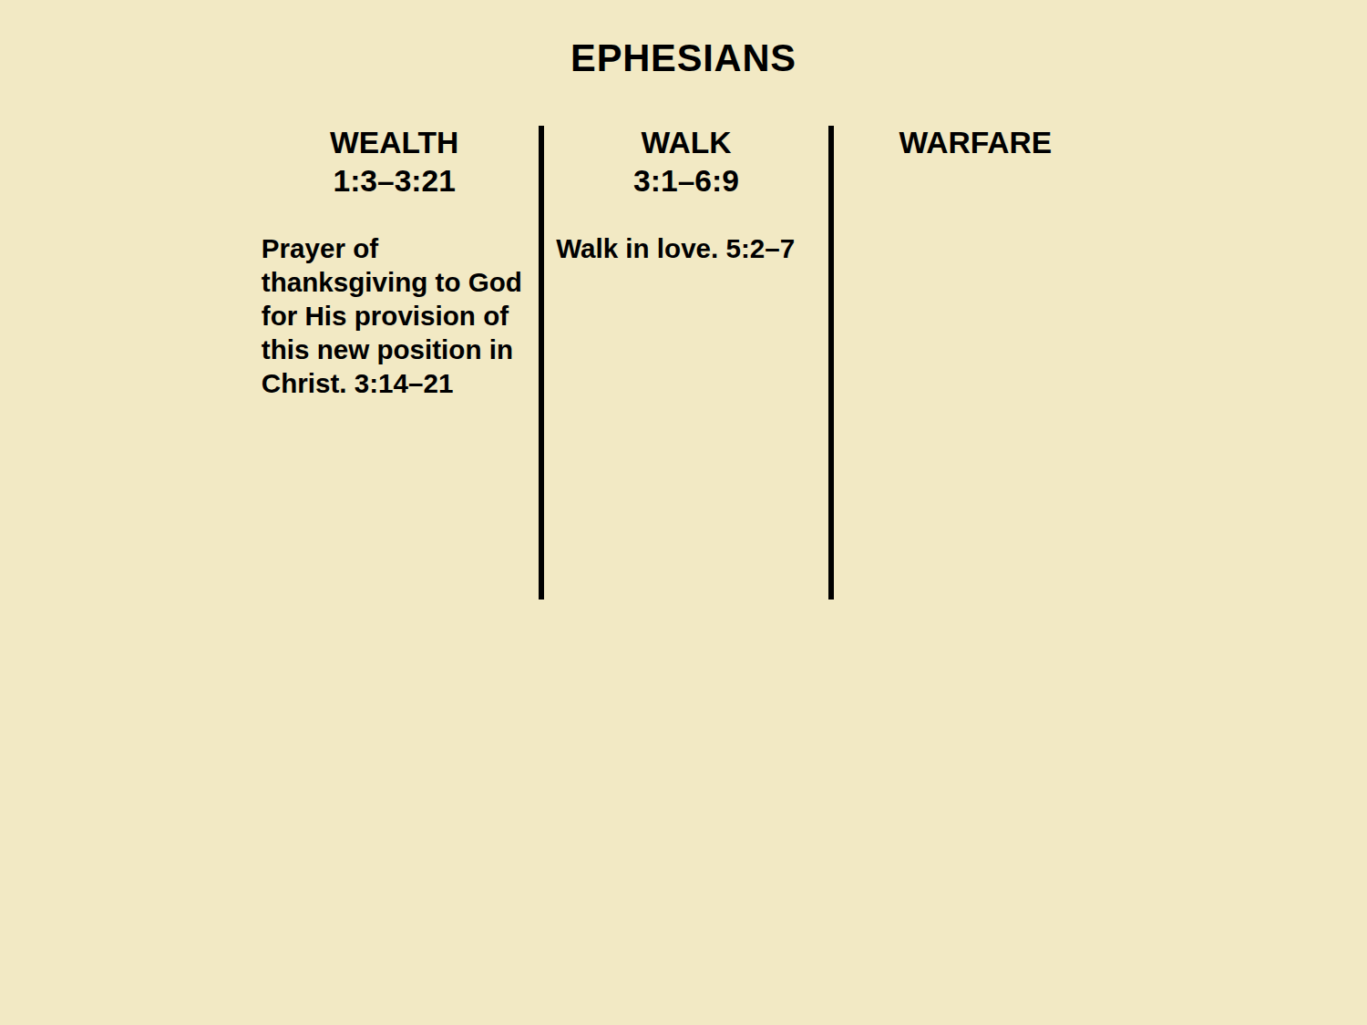EPHESIANS
WEALTH
1:3–3:21
Prayer of thanksgiving to God for His provision of this new position in Christ. 3:14–21
WALK
3:1–6:9
Walk in love. 5:2–7
WARFARE